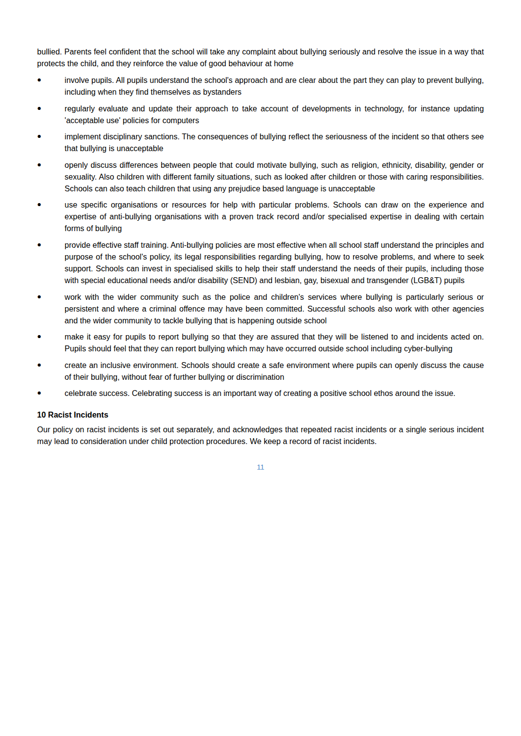bullied. Parents feel confident that the school will take any complaint about bullying seriously and resolve the issue in a way that protects the child, and they reinforce the value of good behaviour at home
involve pupils. All pupils understand the school's approach and are clear about the part they can play to prevent bullying, including when they find themselves as bystanders
regularly evaluate and update their approach to take account of developments in technology, for instance updating 'acceptable use' policies for computers
implement disciplinary sanctions. The consequences of bullying reflect the seriousness of the incident so that others see that bullying is unacceptable
openly discuss differences between people that could motivate bullying, such as religion, ethnicity, disability, gender or sexuality. Also children with different family situations, such as looked after children or those with caring responsibilities. Schools can also teach children that using any prejudice based language is unacceptable
use specific organisations or resources for help with particular problems. Schools can draw on the experience and expertise of anti-bullying organisations with a proven track record and/or specialised expertise in dealing with certain forms of bullying
provide effective staff training. Anti-bullying policies are most effective when all school staff understand the principles and purpose of the school's policy, its legal responsibilities regarding bullying, how to resolve problems, and where to seek support. Schools can invest in specialised skills to help their staff understand the needs of their pupils, including those with special educational needs and/or disability (SEND) and lesbian, gay, bisexual and transgender (LGB&T) pupils
work with the wider community such as the police and children's services where bullying is particularly serious or persistent and where a criminal offence may have been committed. Successful schools also work with other agencies and the wider community to tackle bullying that is happening outside school
make it easy for pupils to report bullying so that they are assured that they will be listened to and incidents acted on. Pupils should feel that they can report bullying which may have occurred outside school including cyber-bullying
create an inclusive environment. Schools should create a safe environment where pupils can openly discuss the cause of their bullying, without fear of further bullying or discrimination
celebrate success. Celebrating success is an important way of creating a positive school ethos around the issue.
10 Racist Incidents
Our policy on racist incidents is set out separately, and acknowledges that repeated racist incidents or a single serious incident may lead to consideration under child protection procedures. We keep a record of racist incidents.
11